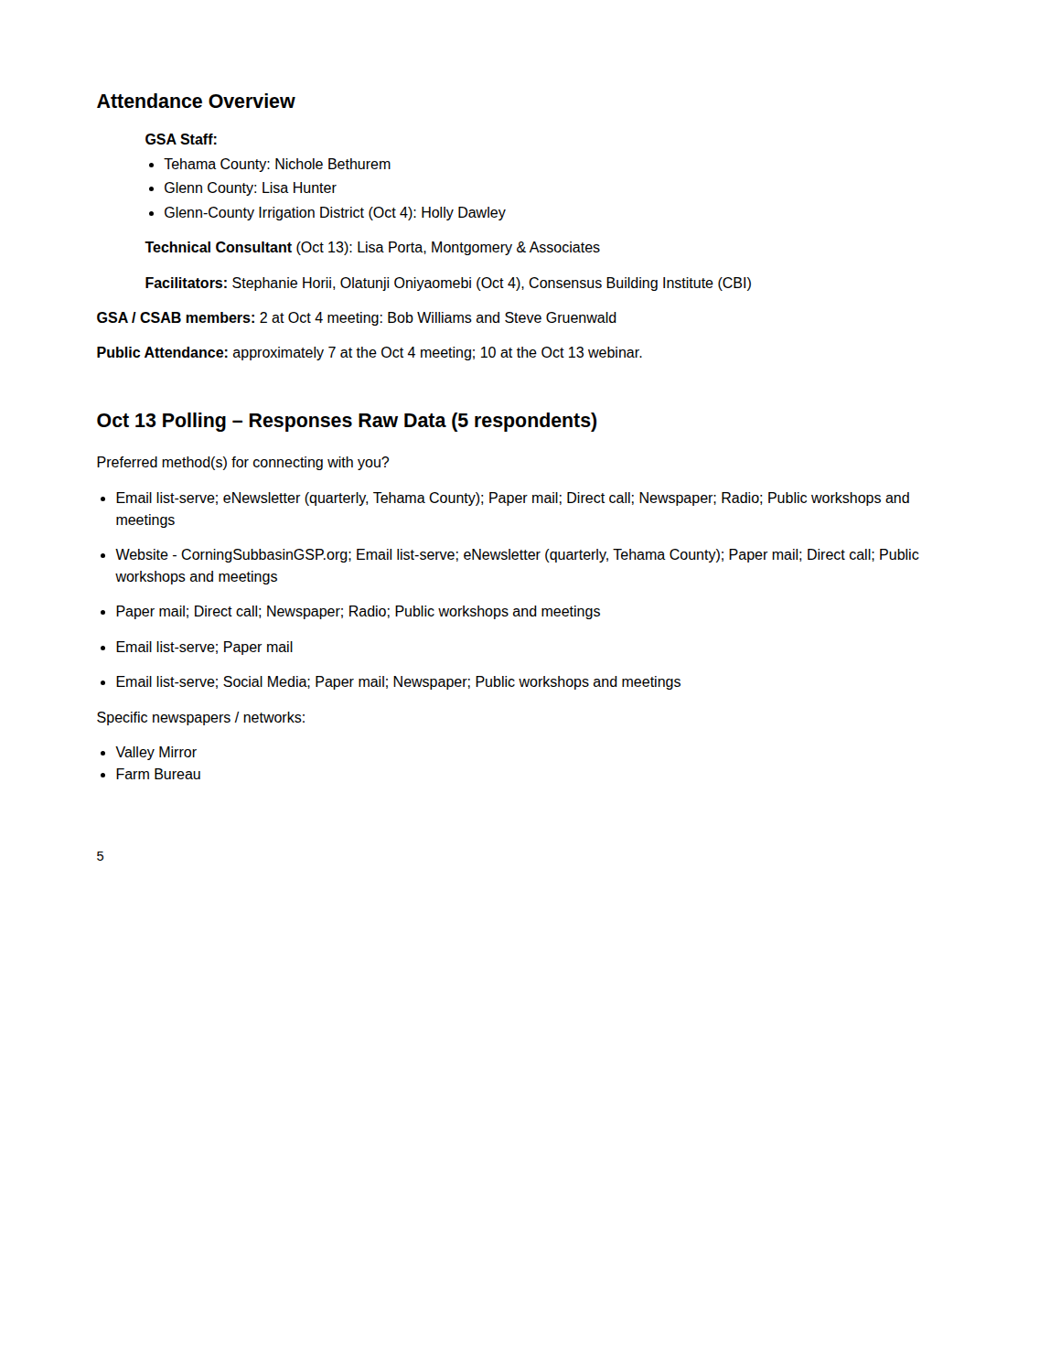Attendance Overview
GSA Staff:
Tehama County: Nichole Bethurem
Glenn County: Lisa Hunter
Glenn-County Irrigation District (Oct 4): Holly Dawley
Technical Consultant (Oct 13): Lisa Porta, Montgomery & Associates
Facilitators: Stephanie Horii, Olatunji Oniyaomebi (Oct 4), Consensus Building Institute (CBI)
GSA / CSAB members: 2 at Oct 4 meeting: Bob Williams and Steve Gruenwald
Public Attendance: approximately 7 at the Oct 4 meeting; 10 at the Oct 13 webinar.
Oct 13 Polling – Responses Raw Data (5 respondents)
Preferred method(s) for connecting with you?
Email list-serve; eNewsletter (quarterly, Tehama County); Paper mail; Direct call; Newspaper; Radio; Public workshops and meetings
Website - CorningSubbasinGSP.org; Email list-serve; eNewsletter (quarterly, Tehama County); Paper mail; Direct call; Public workshops and meetings
Paper mail; Direct call; Newspaper; Radio; Public workshops and meetings
Email list-serve; Paper mail
Email list-serve; Social Media; Paper mail; Newspaper; Public workshops and meetings
Specific newspapers / networks:
Valley Mirror
Farm Bureau
5